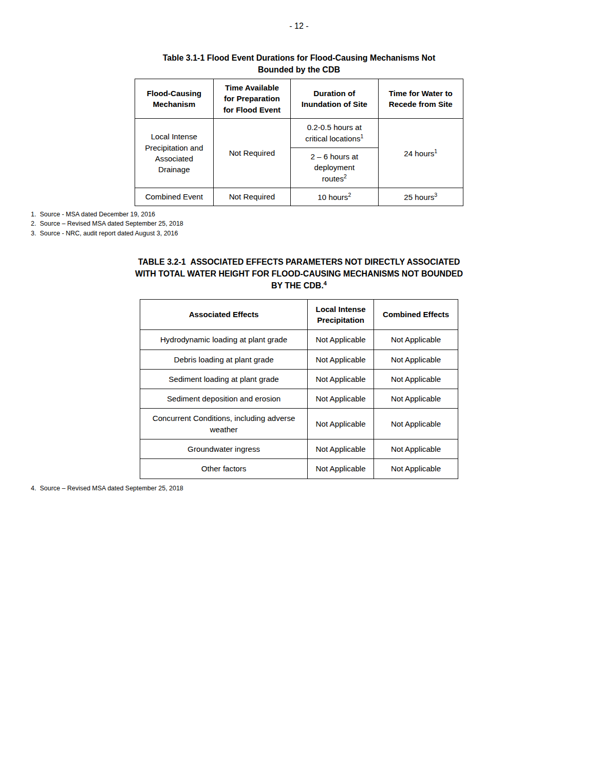- 12 -
Table 3.1-1 Flood Event Durations for Flood-Causing Mechanisms Not Bounded by the CDB
| Flood-Causing Mechanism | Time Available for Preparation for Flood Event | Duration of Inundation of Site | Time for Water to Recede from Site |
| --- | --- | --- | --- |
| Local Intense Precipitation and Associated Drainage | Not Required | 0.2-0.5 hours at critical locations 1 | 24 hours 1 |
| 2 – 6 hours at deployment routes 2 |
| Combined Event | Not Required | 10 hours 2 | 25 hours 3 |
1. Source - MSA dated December 19, 2016
2. Source – Revised MSA dated September 25, 2018
3. Source - NRC, audit report dated August 3, 2016
Table 3.2-1 Associated Effects Parameters Not Directly Associated With Total Water Height for Flood-Causing Mechanisms Not Bounded by the CDB.4
| Associated Effects | Local Intense Precipitation | Combined Effects |
| --- | --- | --- |
| Hydrodynamic loading at plant grade | Not Applicable | Not Applicable |
| Debris loading at plant grade | Not Applicable | Not Applicable |
| Sediment loading at plant grade | Not Applicable | Not Applicable |
| Sediment deposition and erosion | Not Applicable | Not Applicable |
| Concurrent Conditions, including adverse weather | Not Applicable | Not Applicable |
| Groundwater ingress | Not Applicable | Not Applicable |
| Other factors | Not Applicable | Not Applicable |
4. Source – Revised MSA dated September 25, 2018